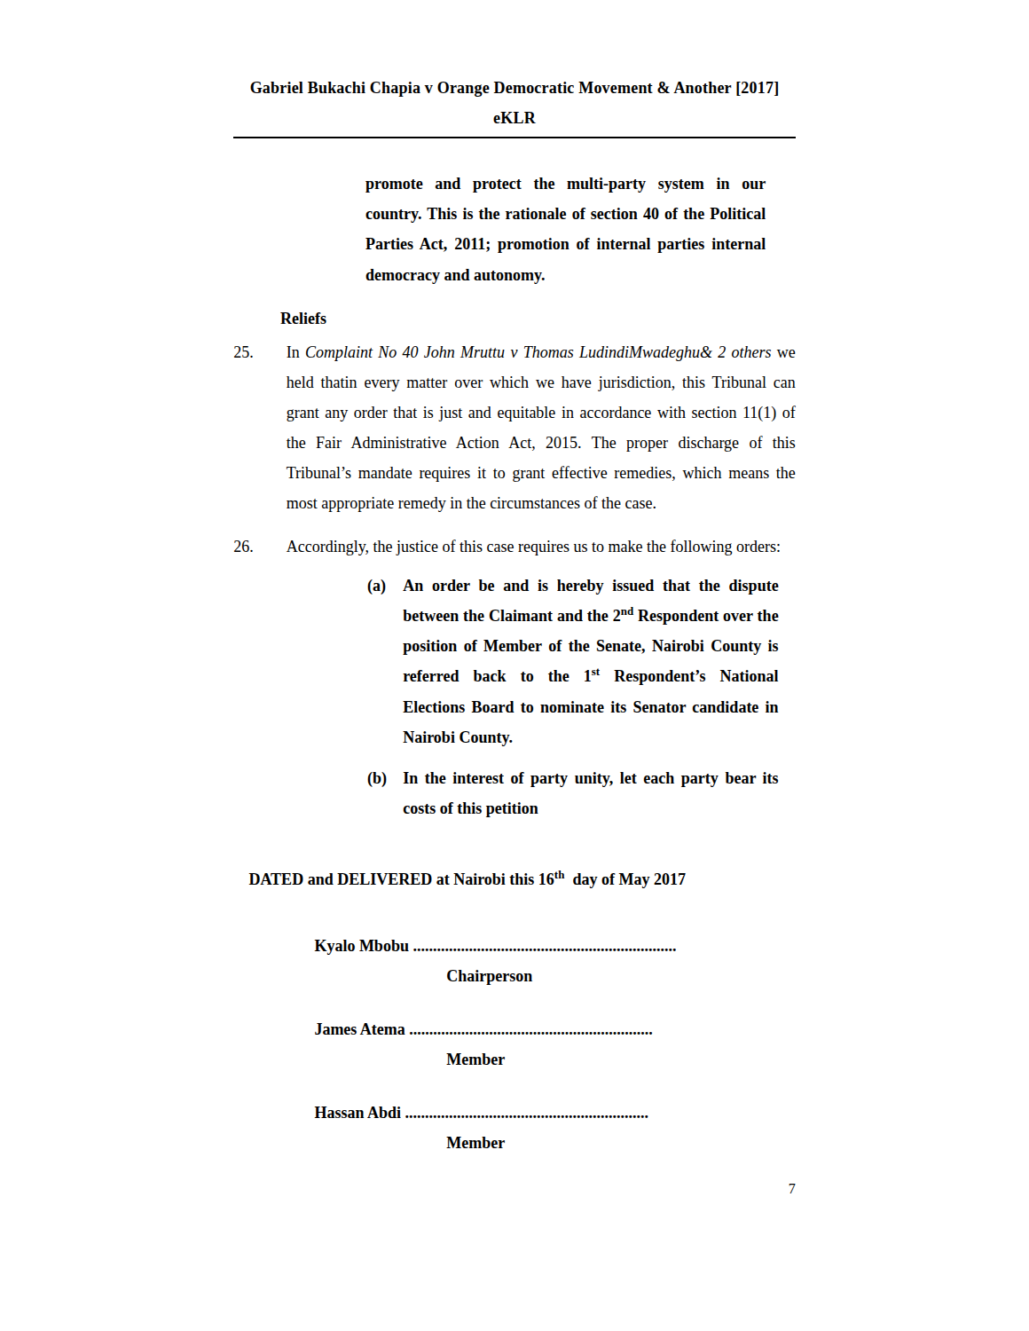Gabriel Bukachi Chapia v Orange Democratic Movement & Another [2017] eKLR
promote and protect the multi-party system in our country. This is the rationale of section 40 of the Political Parties Act, 2011; promotion of internal parties internal democracy and autonomy.
Reliefs
25. In Complaint No 40 John Mruttu v Thomas LudindiMwadeghu& 2 others we held thatin every matter over which we have jurisdiction, this Tribunal can grant any order that is just and equitable in accordance with section 11(1) of the Fair Administrative Action Act, 2015. The proper discharge of this Tribunal’s mandate requires it to grant effective remedies, which means the most appropriate remedy in the circumstances of the case.
26. Accordingly, the justice of this case requires us to make the following orders:
(a) An order be and is hereby issued that the dispute between the Claimant and the 2nd Respondent over the position of Member of the Senate, Nairobi County is referred back to the 1st Respondent’s National Elections Board to nominate its Senator candidate in Nairobi County.
(b) In the interest of party unity, let each party bear its costs of this petition
DATED and DELIVERED at Nairobi this 16th day of May 2017
Kyalo Mbobu ..................................................................
Chairperson
James Atema .............................................................
Member
Hassan Abdi .............................................................
Member
7